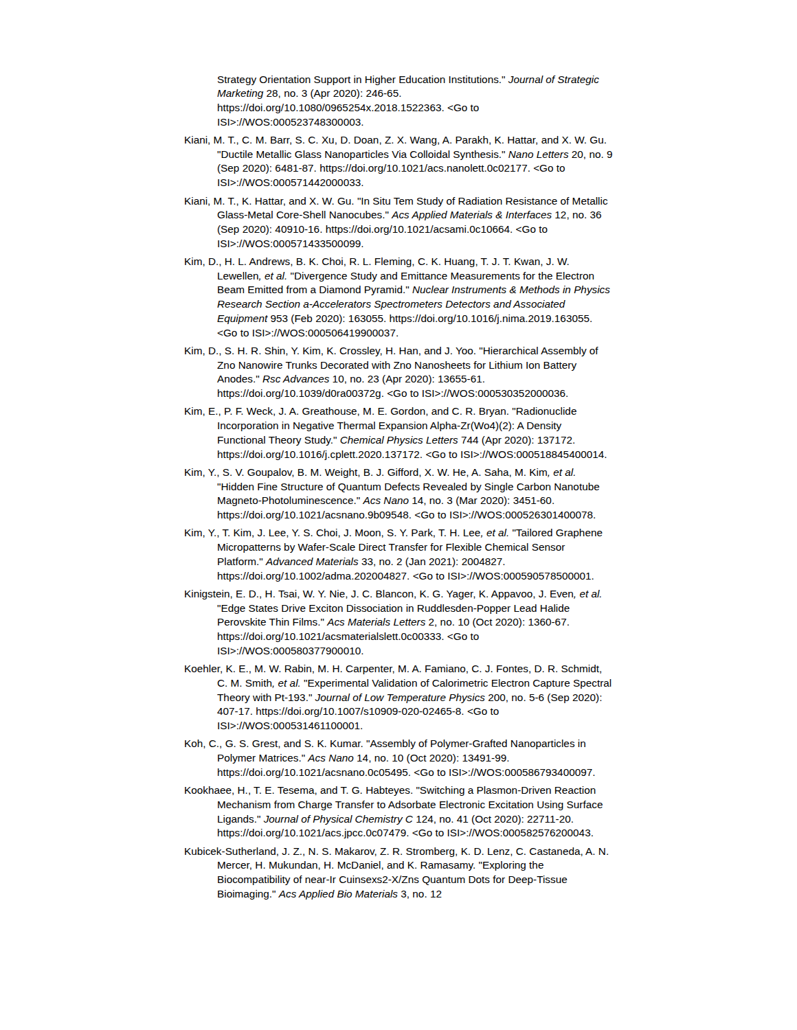Strategy Orientation Support in Higher Education Institutions." Journal of Strategic Marketing 28, no. 3 (Apr 2020): 246-65. https://doi.org/10.1080/0965254x.2018.1522363. <Go to ISI>://WOS:000523748300003.
Kiani, M. T., C. M. Barr, S. C. Xu, D. Doan, Z. X. Wang, A. Parakh, K. Hattar, and X. W. Gu. "Ductile Metallic Glass Nanoparticles Via Colloidal Synthesis." Nano Letters 20, no. 9 (Sep 2020): 6481-87. https://doi.org/10.1021/acs.nanolett.0c02177. <Go to ISI>://WOS:000571442000033.
Kiani, M. T., K. Hattar, and X. W. Gu. "In Situ Tem Study of Radiation Resistance of Metallic Glass-Metal Core-Shell Nanocubes." Acs Applied Materials & Interfaces 12, no. 36 (Sep 2020): 40910-16. https://doi.org/10.1021/acsami.0c10664. <Go to ISI>://WOS:000571433500099.
Kim, D., H. L. Andrews, B. K. Choi, R. L. Fleming, C. K. Huang, T. J. T. Kwan, J. W. Lewellen, et al. "Divergence Study and Emittance Measurements for the Electron Beam Emitted from a Diamond Pyramid." Nuclear Instruments & Methods in Physics Research Section a-Accelerators Spectrometers Detectors and Associated Equipment 953 (Feb 2020): 163055. https://doi.org/10.1016/j.nima.2019.163055. <Go to ISI>://WOS:000506419900037.
Kim, D., S. H. R. Shin, Y. Kim, K. Crossley, H. Han, and J. Yoo. "Hierarchical Assembly of Zno Nanowire Trunks Decorated with Zno Nanosheets for Lithium Ion Battery Anodes." Rsc Advances 10, no. 23 (Apr 2020): 13655-61. https://doi.org/10.1039/d0ra00372g. <Go to ISI>://WOS:000530352000036.
Kim, E., P. F. Weck, J. A. Greathouse, M. E. Gordon, and C. R. Bryan. "Radionuclide Incorporation in Negative Thermal Expansion Alpha-Zr(Wo4)(2): A Density Functional Theory Study." Chemical Physics Letters 744 (Apr 2020): 137172. https://doi.org/10.1016/j.cplett.2020.137172. <Go to ISI>://WOS:000518845400014.
Kim, Y., S. V. Goupalov, B. M. Weight, B. J. Gifford, X. W. He, A. Saha, M. Kim, et al. "Hidden Fine Structure of Quantum Defects Revealed by Single Carbon Nanotube Magneto-Photoluminescence." Acs Nano 14, no. 3 (Mar 2020): 3451-60. https://doi.org/10.1021/acsnano.9b09548. <Go to ISI>://WOS:000526301400078.
Kim, Y., T. Kim, J. Lee, Y. S. Choi, J. Moon, S. Y. Park, T. H. Lee, et al. "Tailored Graphene Micropatterns by Wafer-Scale Direct Transfer for Flexible Chemical Sensor Platform." Advanced Materials 33, no. 2 (Jan 2021): 2004827. https://doi.org/10.1002/adma.202004827. <Go to ISI>://WOS:000590578500001.
Kinigstein, E. D., H. Tsai, W. Y. Nie, J. C. Blancon, K. G. Yager, K. Appavoo, J. Even, et al. "Edge States Drive Exciton Dissociation in Ruddlesden-Popper Lead Halide Perovskite Thin Films." Acs Materials Letters 2, no. 10 (Oct 2020): 1360-67. https://doi.org/10.1021/acsmaterialslett.0c00333. <Go to ISI>://WOS:000580377900010.
Koehler, K. E., M. W. Rabin, M. H. Carpenter, M. A. Famiano, C. J. Fontes, D. R. Schmidt, C. M. Smith, et al. "Experimental Validation of Calorimetric Electron Capture Spectral Theory with Pt-193." Journal of Low Temperature Physics 200, no. 5-6 (Sep 2020): 407-17. https://doi.org/10.1007/s10909-020-02465-8. <Go to ISI>://WOS:000531461100001.
Koh, C., G. S. Grest, and S. K. Kumar. "Assembly of Polymer-Grafted Nanoparticles in Polymer Matrices." Acs Nano 14, no. 10 (Oct 2020): 13491-99. https://doi.org/10.1021/acsnano.0c05495. <Go to ISI>://WOS:000586793400097.
Kookhaee, H., T. E. Tesema, and T. G. Habteyes. "Switching a Plasmon-Driven Reaction Mechanism from Charge Transfer to Adsorbate Electronic Excitation Using Surface Ligands." Journal of Physical Chemistry C 124, no. 41 (Oct 2020): 22711-20. https://doi.org/10.1021/acs.jpcc.0c07479. <Go to ISI>://WOS:000582576200043.
Kubicek-Sutherland, J. Z., N. S. Makarov, Z. R. Stromberg, K. D. Lenz, C. Castaneda, A. N. Mercer, H. Mukundan, H. McDaniel, and K. Ramasamy. "Exploring the Biocompatibility of near-Ir Cuinsexs2-X/Zns Quantum Dots for Deep-Tissue Bioimaging." Acs Applied Bio Materials 3, no. 12